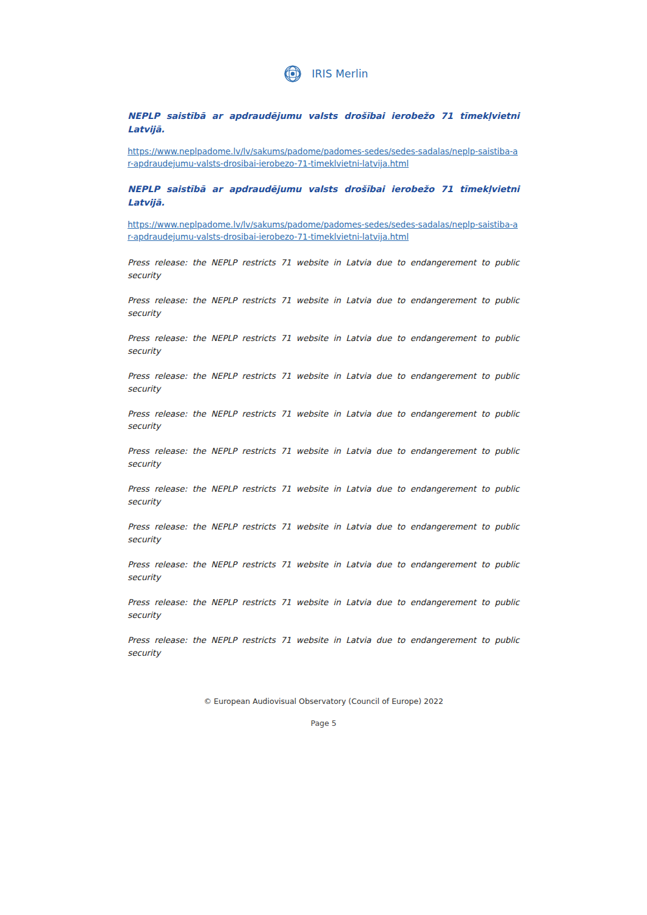IRIS Merlin
NEPLP saistībā ar apdraudējumu valsts drošībai ierobežo 71 tīmekļvietni Latvijā.
https://www.neplpadome.lv/lv/sakums/padome/padomes-sedes/sedes-sadalas/neplp-saistiba-ar-apdraudejumu-valsts-drosibai-ierobezo-71-timeklvietni-latvija.html
NEPLP saistībā ar apdraudējumu valsts drošībai ierobežo 71 tīmekļvietni Latvijā.
https://www.neplpadome.lv/lv/sakums/padome/padomes-sedes/sedes-sadalas/neplp-saistiba-ar-apdraudejumu-valsts-drosibai-ierobezo-71-timeklvietni-latvija.html
Press release: the NEPLP restricts 71 website in Latvia due to endangerement to public security
Press release: the NEPLP restricts 71 website in Latvia due to endangerement to public security
Press release: the NEPLP restricts 71 website in Latvia due to endangerement to public security
Press release: the NEPLP restricts 71 website in Latvia due to endangerement to public security
Press release: the NEPLP restricts 71 website in Latvia due to endangerement to public security
Press release: the NEPLP restricts 71 website in Latvia due to endangerement to public security
Press release: the NEPLP restricts 71 website in Latvia due to endangerement to public security
Press release: the NEPLP restricts 71 website in Latvia due to endangerement to public security
Press release: the NEPLP restricts 71 website in Latvia due to endangerement to public security
Press release: the NEPLP restricts 71 website in Latvia due to endangerement to public security
Press release: the NEPLP restricts 71 website in Latvia due to endangerement to public security
© European Audiovisual Observatory (Council of Europe) 2022
Page 5